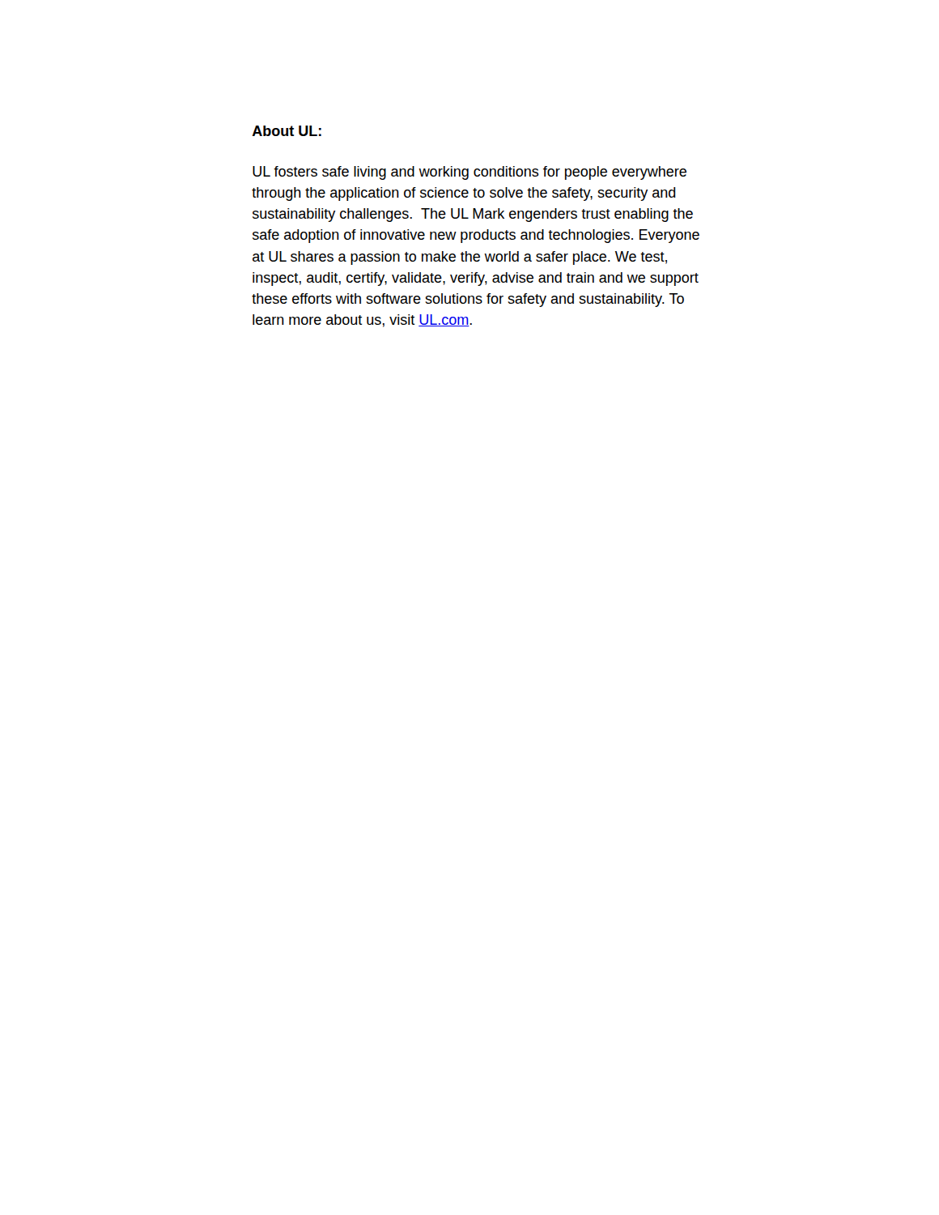About UL:
UL fosters safe living and working conditions for people everywhere through the application of science to solve the safety, security and sustainability challenges. The UL Mark engenders trust enabling the safe adoption of innovative new products and technologies. Everyone at UL shares a passion to make the world a safer place. We test, inspect, audit, certify, validate, verify, advise and train and we support these efforts with software solutions for safety and sustainability. To learn more about us, visit UL.com.